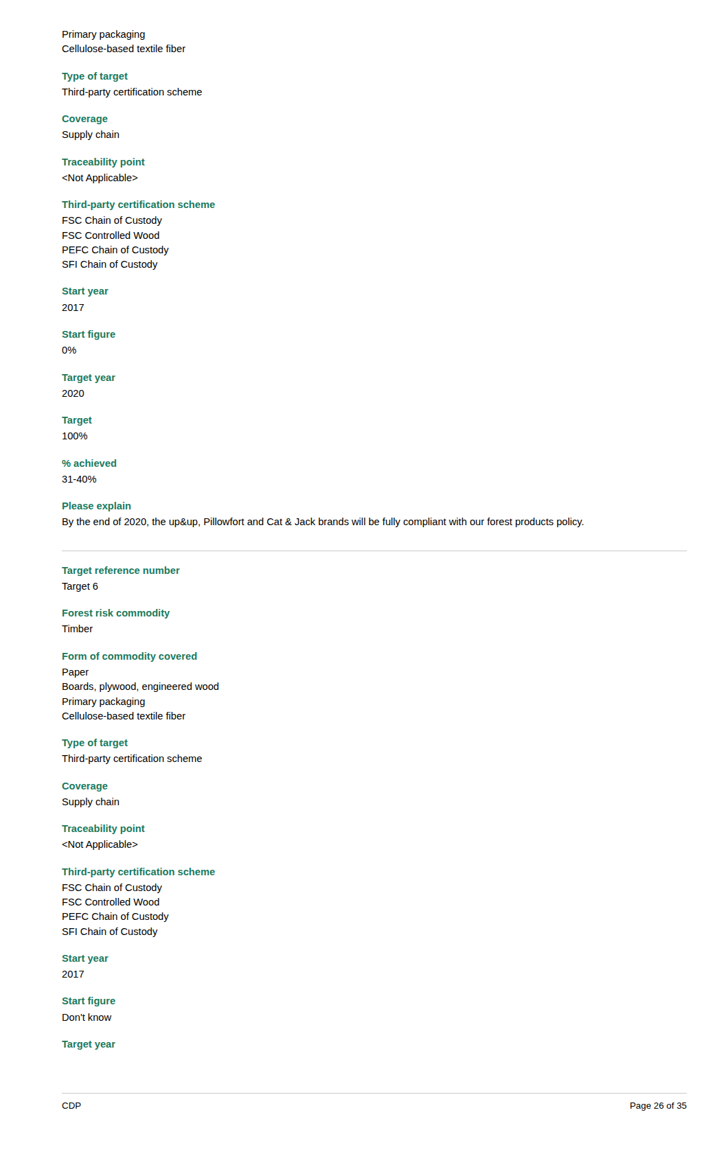Primary packaging
Cellulose-based textile fiber
Type of target
Third-party certification scheme
Coverage
Supply chain
Traceability point
<Not Applicable>
Third-party certification scheme
FSC Chain of Custody
FSC Controlled Wood
PEFC Chain of Custody
SFI Chain of Custody
Start year
2017
Start figure
0%
Target year
2020
Target
100%
% achieved
31-40%
Please explain
By the end of 2020, the up&up, Pillowfort and Cat & Jack brands will be fully compliant with our forest products policy.
Target reference number
Target 6
Forest risk commodity
Timber
Form of commodity covered
Paper
Boards, plywood, engineered wood
Primary packaging
Cellulose-based textile fiber
Type of target
Third-party certification scheme
Coverage
Supply chain
Traceability point
<Not Applicable>
Third-party certification scheme
FSC Chain of Custody
FSC Controlled Wood
PEFC Chain of Custody
SFI Chain of Custody
Start year
2017
Start figure
Don't know
Target year
CDP
Page 26 of 35